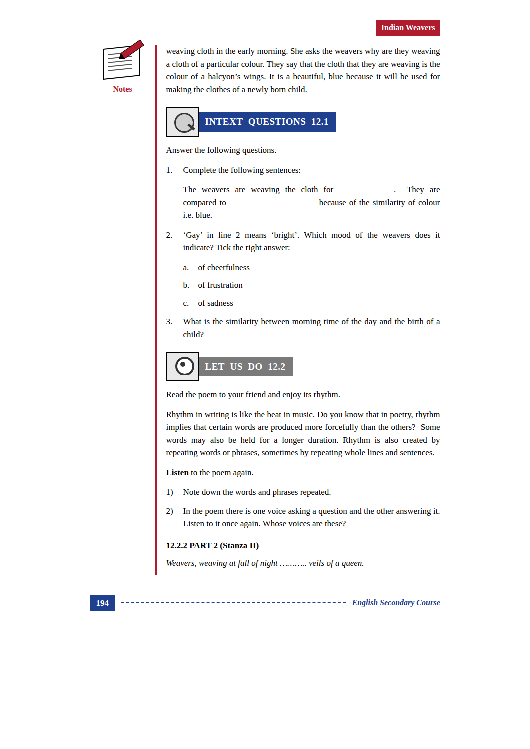Indian Weavers
Notes
weaving cloth in the early morning. She asks the weavers why are they weaving a cloth of a particular colour. They say that the cloth that they are weaving is the colour of a halcyon’s wings. It is a beautiful, blue because it will be used for making the clothes of a newly born child.
INTEXT QUESTIONS 12.1
Answer the following questions.
1. Complete the following sentences:
The weavers are weaving the cloth for . They are compared to because of the similarity of colour i.e. blue.
2.‘Gay’ in line 2 means ‘bright’. Which mood of the weavers does it indicate? Tick the right answer:
a. of cheerfulness
b. of frustration
c. of sadness
3. What is the similarity between morning time of the day and the birth of a child?
LET US DO 12.2
Read the poem to your friend and enjoy its rhythm.
Rhythm in writing is like the beat in music. Do you know that in poetry, rhythm implies that certain words are produced more forcefully than the others? Some words may also be held for a longer duration. Rhythm is also created by repeating words or phrases, sometimes by repeating whole lines and sentences.
Listen to the poem again.
1) Note down the words and phrases repeated.
2) In the poem there is one voice asking a question and the other answering it. Listen to it once again. Whose voices are these?
12.2.2 PART 2 (Stanza II)
Weavers, weaving at fall of night ……….. veils of a queen.
194
English Secondary Course